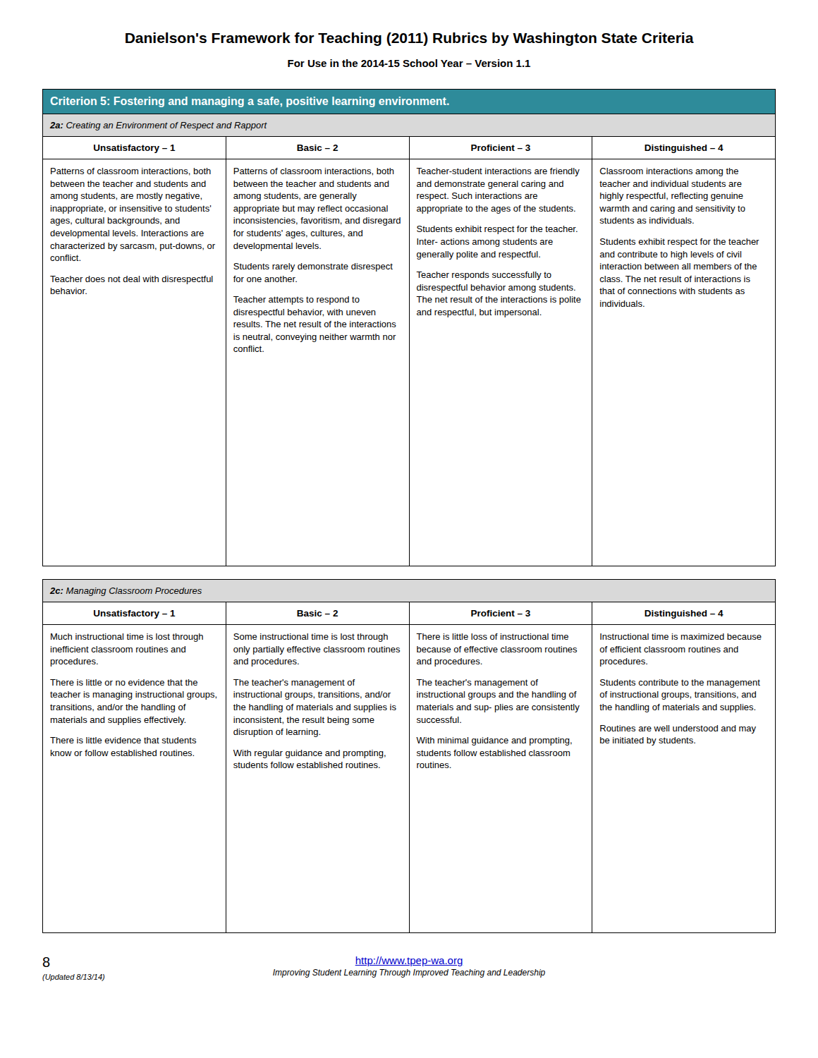Danielson's Framework for Teaching (2011) Rubrics by Washington State Criteria
For Use in the 2014-15 School Year – Version 1.1
| Criterion 5: Fostering and managing a safe, positive learning environment. |
| 2a: Creating an Environment of Respect and Rapport |
| Unsatisfactory – 1 | Basic – 2 | Proficient – 3 | Distinguished – 4 |
| Patterns of classroom interactions, both between the teacher and students and among students, are mostly negative, inappropriate, or insensitive to students' ages, cultural backgrounds, and developmental levels. Interactions are characterized by sarcasm, put-downs, or conflict. Teacher does not deal with disrespectful behavior. | Patterns of classroom interactions, both between the teacher and students and among students, are generally appropriate but may reflect occasional inconsistencies, favoritism, and disregard for students' ages, cultures, and developmental levels. Students rarely demonstrate disrespect for one another. Teacher attempts to respond to disrespectful behavior, with uneven results. The net result of the interactions is neutral, conveying neither warmth nor conflict. | Teacher-student interactions are friendly and demonstrate general caring and respect. Such interactions are appropriate to the ages of the students. Students exhibit respect for the teacher. Inter- actions among students are generally polite and respectful. Teacher responds successfully to disrespectful behavior among students. The net result of the interactions is polite and respectful, but impersonal. | Classroom interactions among the teacher and individual students are highly respectful, reflecting genuine warmth and caring and sensitivity to students as individuals. Students exhibit respect for the teacher and contribute to high levels of civil interaction between all members of the class. The net result of interactions is that of connections with students as individuals. |
| 2c: Managing Classroom Procedures |
| Unsatisfactory – 1 | Basic – 2 | Proficient – 3 | Distinguished – 4 |
| Much instructional time is lost through inefficient classroom routines and procedures. There is little or no evidence that the teacher is managing instructional groups, transitions, and/or the handling of materials and supplies effectively. There is little evidence that students know or follow established routines. | Some instructional time is lost through only partially effective classroom routines and procedures. The teacher's management of instructional groups, transitions, and/or the handling of materials and supplies is inconsistent, the result being some disruption of learning. With regular guidance and prompting, students follow established routines. | There is little loss of instructional time because of effective classroom routines and procedures. The teacher's management of instructional groups and the handling of materials and sup- plies are consistently successful. With minimal guidance and prompting, students follow established classroom routines. | Instructional time is maximized because of efficient classroom routines and procedures. Students contribute to the management of instructional groups, transitions, and the handling of materials and supplies. Routines are well understood and may be initiated by students. |
8 (Updated 8/13/14)
http://www.tpep-wa.org
Improving Student Learning Through Improved Teaching and Leadership